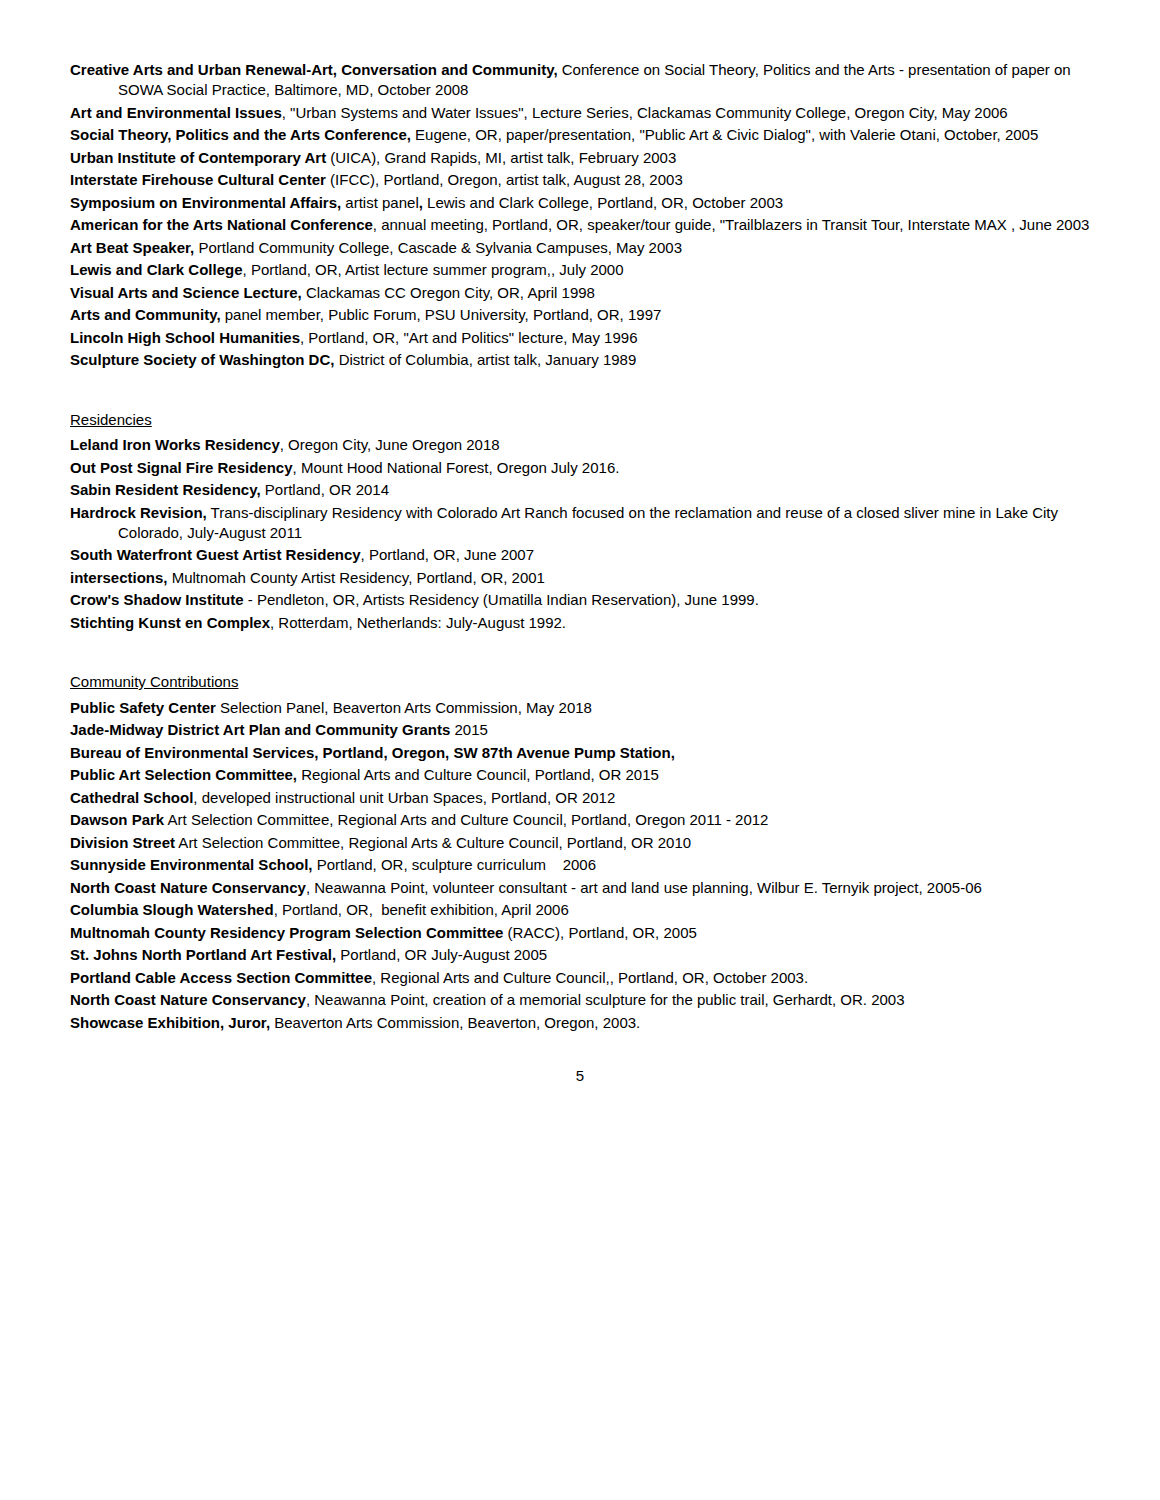Creative Arts and Urban Renewal-Art, Conversation and Community, Conference on Social Theory, Politics and the Arts - presentation of paper on SOWA Social Practice, Baltimore, MD, October 2008
Art and Environmental Issues, "Urban Systems and Water Issues", Lecture Series, Clackamas Community College, Oregon City, May 2006
Social Theory, Politics and the Arts Conference, Eugene, OR, paper/presentation, "Public Art & Civic Dialog", with Valerie Otani, October, 2005
Urban Institute of Contemporary Art (UICA), Grand Rapids, MI, artist talk, February 2003
Interstate Firehouse Cultural Center (IFCC), Portland, Oregon, artist talk, August 28, 2003
Symposium on Environmental Affairs, artist panel, Lewis and Clark College, Portland, OR, October 2003
American for the Arts National Conference, annual meeting, Portland, OR, speaker/tour guide, "Trailblazers in Transit Tour, Interstate MAX , June 2003
Art Beat Speaker, Portland Community College, Cascade & Sylvania Campuses, May 2003
Lewis and Clark College, Portland, OR, Artist lecture summer program,, July 2000
Visual Arts and Science Lecture, Clackamas CC Oregon City, OR, April 1998
Arts and Community, panel member, Public Forum, PSU University, Portland, OR, 1997
Lincoln High School Humanities, Portland, OR, "Art and Politics" lecture, May 1996
Sculpture Society of Washington DC, District of Columbia, artist talk, January 1989
Residencies
Leland Iron Works Residency, Oregon City, June Oregon 2018
Out Post Signal Fire Residency, Mount Hood National Forest, Oregon July 2016.
Sabin Resident Residency, Portland, OR 2014
Hardrock Revision, Trans-disciplinary Residency with Colorado Art Ranch focused on the reclamation and reuse of a closed sliver mine in Lake City Colorado, July-August 2011
South Waterfront Guest Artist Residency, Portland, OR, June 2007
intersections, Multnomah County Artist Residency, Portland, OR, 2001
Crow's Shadow Institute - Pendleton, OR, Artists Residency (Umatilla Indian Reservation), June 1999.
Stichting Kunst en Complex, Rotterdam, Netherlands: July-August 1992.
Community Contributions
Public Safety Center Selection Panel, Beaverton Arts Commission, May 2018
Jade-Midway District Art Plan and Community Grants 2015
Bureau of Environmental Services, Portland, Oregon, SW 87th Avenue Pump Station,
Public Art Selection Committee, Regional Arts and Culture Council, Portland, OR 2015
Cathedral School, developed instructional unit Urban Spaces, Portland, OR 2012
Dawson Park Art Selection Committee, Regional Arts and Culture Council, Portland, Oregon 2011 - 2012
Division Street Art Selection Committee, Regional Arts & Culture Council, Portland, OR 2010
Sunnyside Environmental School, Portland, OR, sculpture curriculum 2006
North Coast Nature Conservancy, Neawanna Point, volunteer consultant - art and land use planning, Wilbur E. Ternyik project, 2005-06
Columbia Slough Watershed, Portland, OR, benefit exhibition, April 2006
Multnomah County Residency Program Selection Committee (RACC), Portland, OR, 2005
St. Johns North Portland Art Festival, Portland, OR July-August 2005
Portland Cable Access Section Committee, Regional Arts and Culture Council,, Portland, OR, October 2003.
North Coast Nature Conservancy, Neawanna Point, creation of a memorial sculpture for the public trail, Gerhardt, OR. 2003
Showcase Exhibition, Juror, Beaverton Arts Commission, Beaverton, Oregon, 2003.
5